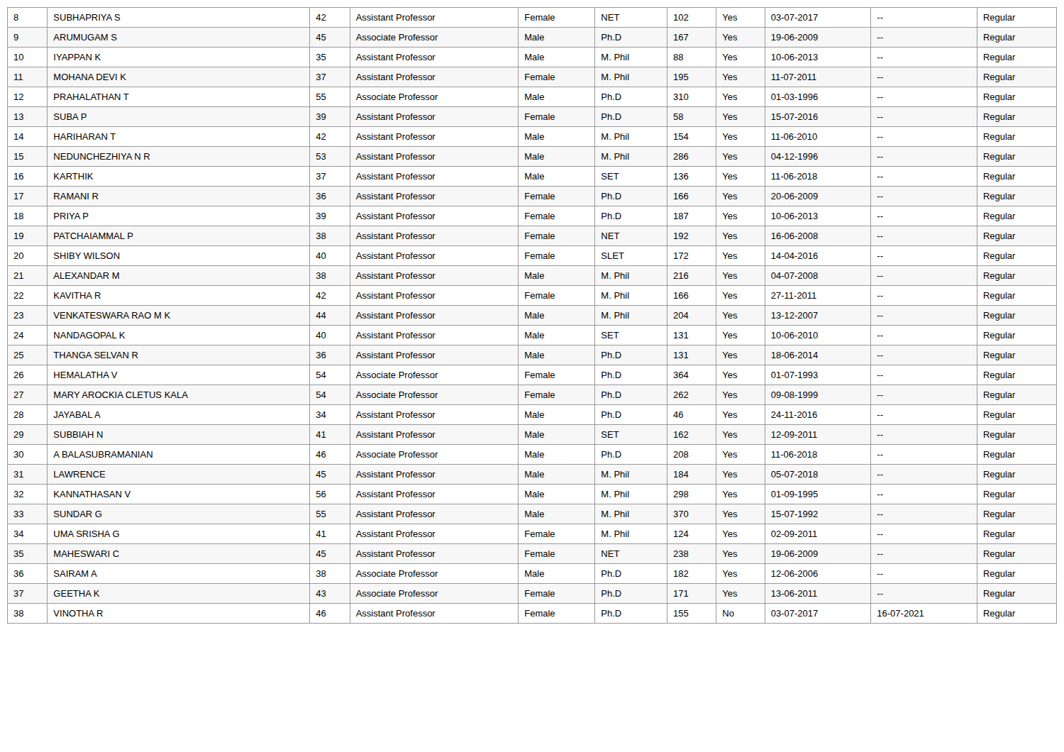| 8 | SUBHAPRIYA S | 42 | Assistant Professor | Female | NET | 102 | Yes | 03-07-2017 | -- | Regular |
| 9 | ARUMUGAM S | 45 | Associate Professor | Male | Ph.D | 167 | Yes | 19-06-2009 | -- | Regular |
| 10 | IYAPPAN K | 35 | Assistant Professor | Male | M. Phil | 88 | Yes | 10-06-2013 | -- | Regular |
| 11 | MOHANA DEVI K | 37 | Assistant Professor | Female | M. Phil | 195 | Yes | 11-07-2011 | -- | Regular |
| 12 | PRAHALATHAN T | 55 | Associate Professor | Male | Ph.D | 310 | Yes | 01-03-1996 | -- | Regular |
| 13 | SUBA P | 39 | Assistant Professor | Female | Ph.D | 58 | Yes | 15-07-2016 | -- | Regular |
| 14 | HARIHARAN T | 42 | Assistant Professor | Male | M. Phil | 154 | Yes | 11-06-2010 | -- | Regular |
| 15 | NEDUNCHEZHIYA N R | 53 | Assistant Professor | Male | M. Phil | 286 | Yes | 04-12-1996 | -- | Regular |
| 16 | KARTHIK | 37 | Assistant Professor | Male | SET | 136 | Yes | 11-06-2018 | -- | Regular |
| 17 | RAMANI R | 36 | Assistant Professor | Female | Ph.D | 166 | Yes | 20-06-2009 | -- | Regular |
| 18 | PRIYA P | 39 | Assistant Professor | Female | Ph.D | 187 | Yes | 10-06-2013 | -- | Regular |
| 19 | PATCHAIAMMAL P | 38 | Assistant Professor | Female | NET | 192 | Yes | 16-06-2008 | -- | Regular |
| 20 | SHIBY WILSON | 40 | Assistant Professor | Female | SLET | 172 | Yes | 14-04-2016 | -- | Regular |
| 21 | ALEXANDAR M | 38 | Assistant Professor | Male | M. Phil | 216 | Yes | 04-07-2008 | -- | Regular |
| 22 | KAVITHA R | 42 | Assistant Professor | Female | M. Phil | 166 | Yes | 27-11-2011 | -- | Regular |
| 23 | VENKATESWARA RAO M K | 44 | Assistant Professor | Male | M. Phil | 204 | Yes | 13-12-2007 | -- | Regular |
| 24 | NANDAGOPAL K | 40 | Assistant Professor | Male | SET | 131 | Yes | 10-06-2010 | -- | Regular |
| 25 | THANGA SELVAN R | 36 | Assistant Professor | Male | Ph.D | 131 | Yes | 18-06-2014 | -- | Regular |
| 26 | HEMALATHA V | 54 | Associate Professor | Female | Ph.D | 364 | Yes | 01-07-1993 | -- | Regular |
| 27 | MARY AROCKIA CLETUS KALA | 54 | Associate Professor | Female | Ph.D | 262 | Yes | 09-08-1999 | -- | Regular |
| 28 | JAYABAL A | 34 | Assistant Professor | Male | Ph.D | 46 | Yes | 24-11-2016 | -- | Regular |
| 29 | SUBBIAH N | 41 | Assistant Professor | Male | SET | 162 | Yes | 12-09-2011 | -- | Regular |
| 30 | A BALASUBRAMANIAN | 46 | Associate Professor | Male | Ph.D | 208 | Yes | 11-06-2018 | -- | Regular |
| 31 | LAWRENCE | 45 | Assistant Professor | Male | M. Phil | 184 | Yes | 05-07-2018 | -- | Regular |
| 32 | KANNATHASAN V | 56 | Assistant Professor | Male | M. Phil | 298 | Yes | 01-09-1995 | -- | Regular |
| 33 | SUNDAR G | 55 | Assistant Professor | Male | M. Phil | 370 | Yes | 15-07-1992 | -- | Regular |
| 34 | UMA SRISHA G | 41 | Assistant Professor | Female | M. Phil | 124 | Yes | 02-09-2011 | -- | Regular |
| 35 | MAHESWARI C | 45 | Assistant Professor | Female | NET | 238 | Yes | 19-06-2009 | -- | Regular |
| 36 | SAIRAM A | 38 | Associate Professor | Male | Ph.D | 182 | Yes | 12-06-2006 | -- | Regular |
| 37 | GEETHA K | 43 | Associate Professor | Female | Ph.D | 171 | Yes | 13-06-2011 | -- | Regular |
| 38 | VINOTHA R | 46 | Assistant Professor | Female | Ph.D | 155 | No | 03-07-2017 | 16-07-2021 | Regular |